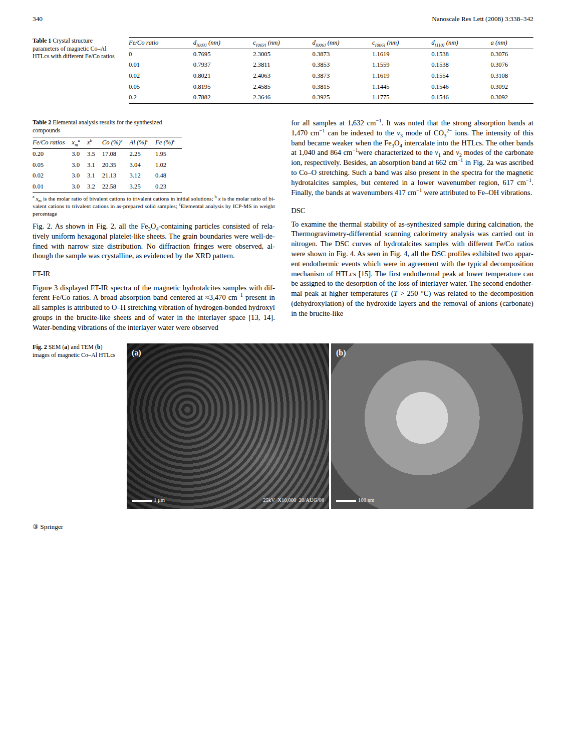340
Nanoscale Res Lett (2008) 3:338–342
Table 1 Crystal structure parameters of magnetic Co–Al HTLcs with different Fe/Co ratios
| Fe/Co ratio | d [003] (nm) | c [003] (nm) | d [006] (nm) | c [006] (nm) | d [110] (nm) | a (nm) |
| --- | --- | --- | --- | --- | --- | --- |
| 0 | 0.7695 | 2.3005 | 0.3873 | 1.1619 | 0.1538 | 0.3076 |
| 0.01 | 0.7937 | 2.3811 | 0.3853 | 1.1559 | 0.1538 | 0.3076 |
| 0.02 | 0.8021 | 2.4063 | 0.3873 | 1.1619 | 0.1554 | 0.3108 |
| 0.05 | 0.8195 | 2.4585 | 0.3815 | 1.1445 | 0.1546 | 0.3092 |
| 0.2 | 0.7882 | 2.3646 | 0.3925 | 1.1775 | 0.1546 | 0.3092 |
Table 2 Elemental analysis results for the synthesized compounds
| Fe/Co ratios | x m a | x b | Co (%) c | Al (%) c | Fe (%) c |
| --- | --- | --- | --- | --- | --- |
| 0.20 | 3.0 | 3.5 | 17.08 | 2.25 | 1.95 |
| 0.05 | 3.0 | 3.1 | 20.35 | 3.04 | 1.02 |
| 0.02 | 3.0 | 3.1 | 21.13 | 3.12 | 0.48 |
| 0.01 | 3.0 | 3.2 | 22.58 | 3.25 | 0.23 |
a xm is the molar ratio of bivalent cations to trivalent cations in initial solutions; b x is the molar ratio of bivalent cations to trivalent cations in as-prepared solid samples; cElemental analysis by ICP-MS in weight percentage
Fig. 2. As shown in Fig. 2, all the Fe3O4-containing particles consisted of relatively uniform hexagonal platelet-like sheets. The grain boundaries were well-defined with narrow size distribution. No diffraction fringes were observed, although the sample was crystalline, as evidenced by the XRD pattern.
FT-IR
Figure 3 displayed FT-IR spectra of the magnetic hydrotalcites samples with different Fe/Co ratios. A broad absorption band centered at ≈3,470 cm−1 present in all samples is attributed to O–H stretching vibration of hydrogen-bonded hydroxyl groups in the brucite-like sheets and of water in the interlayer space [13, 14]. Water-bending vibrations of the interlayer water were observed
for all samples at 1,632 cm−1. It was noted that the strong absorption bands at 1,470 cm−1 can be indexed to the v3 mode of CO32− ions. The intensity of this band became weaker when the Fe3O4 intercalate into the HTLcs. The other bands at 1,040 and 864 cm−1were characterized to the v1 and v2 modes of the carbonate ion, respectively. Besides, an absorption band at 662 cm−1 in Fig. 2a was ascribed to Co–O stretching. Such a band was also present in the spectra for the magnetic hydrotalcites samples, but centered in a lower wavenumber region, 617 cm−1. Finally, the bands at wavenumbers 417 cm−1 were attributed to Fe–OH vibrations.
DSC
To examine the thermal stability of as-synthesized sample during calcination, the Thermogravimetry-differential scanning calorimetry analysis was carried out in nitrogen. The DSC curves of hydrotalcites samples with different Fe/Co ratios were shown in Fig. 4. As seen in Fig. 4, all the DSC profiles exhibited two apparent endothermic events which were in agreement with the typical decomposition mechanism of HTLcs [15]. The first endothermal peak at lower temperature can be assigned to the desorption of the loss of interlayer water. The second endothermal peak at higher temperatures (T > 250 °C) was related to the decomposition (dehydroxylation) of the hydroxide layers and the removal of anions (carbonate) in the brucite-like
Fig. 2 SEM (a) and TEM (b) images of magnetic Co–Al HTLcs
(a) 1 μm 25kV X10,000 20/AUG/06
(b) 100 nm
③ Springer